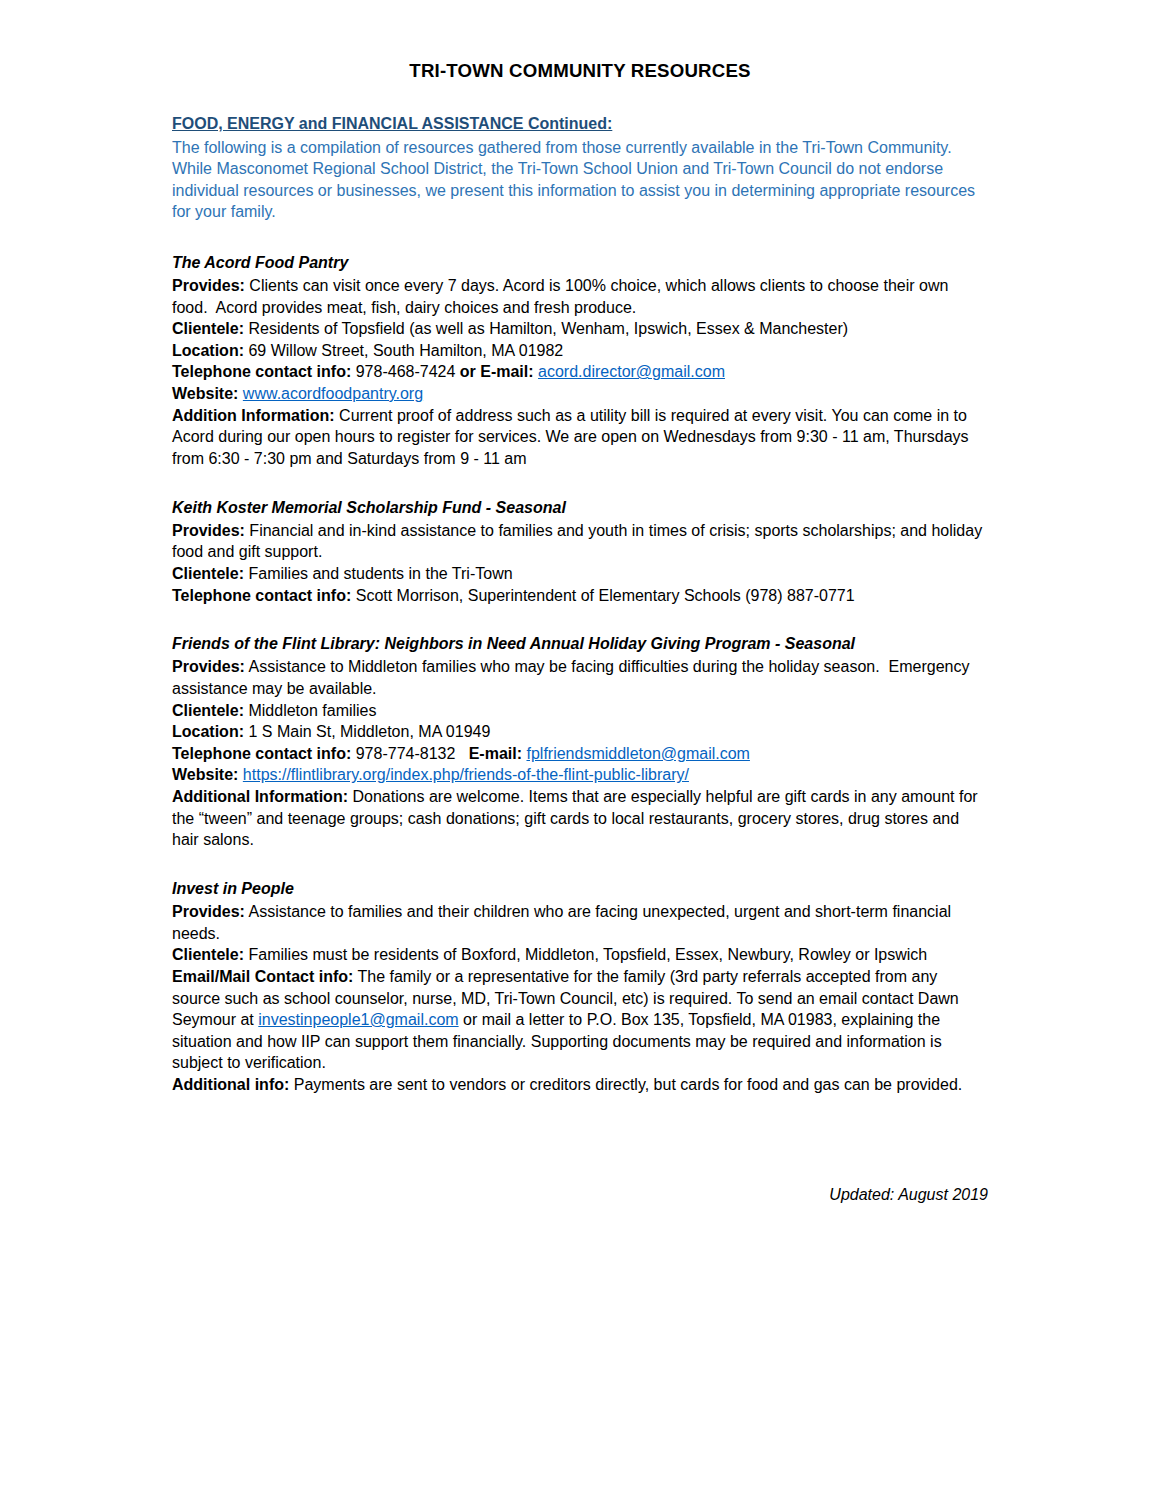TRI-TOWN COMMUNITY RESOURCES
FOOD, ENERGY and FINANCIAL ASSISTANCE Continued:
The following is a compilation of resources gathered from those currently available in the Tri-Town Community. While Masconomet Regional School District, the Tri-Town School Union and Tri-Town Council do not endorse individual resources or businesses, we present this information to assist you in determining appropriate resources for your family.
The Acord Food Pantry
Provides: Clients can visit once every 7 days. Acord is 100% choice, which allows clients to choose their own food. Acord provides meat, fish, dairy choices and fresh produce.
Clientele: Residents of Topsfield (as well as Hamilton, Wenham, Ipswich, Essex & Manchester)
Location: 69 Willow Street, South Hamilton, MA 01982
Telephone contact info: 978-468-7424 or E-mail: acord.director@gmail.com
Website: www.acordfoodpantry.org
Addition Information: Current proof of address such as a utility bill is required at every visit. You can come in to Acord during our open hours to register for services. We are open on Wednesdays from 9:30 - 11 am, Thursdays from 6:30 - 7:30 pm and Saturdays from 9 - 11 am
Keith Koster Memorial Scholarship Fund - Seasonal
Provides: Financial and in-kind assistance to families and youth in times of crisis; sports scholarships; and holiday food and gift support.
Clientele: Families and students in the Tri-Town
Telephone contact info: Scott Morrison, Superintendent of Elementary Schools (978) 887-0771
Friends of the Flint Library: Neighbors in Need Annual Holiday Giving Program - Seasonal
Provides: Assistance to Middleton families who may be facing difficulties during the holiday season. Emergency assistance may be available.
Clientele: Middleton families
Location: 1 S Main St, Middleton, MA 01949
Telephone contact info: 978-774-8132 E-mail: fplfriendsmiddleton@gmail.com
Website: https://flintlibrary.org/index.php/friends-of-the-flint-public-library/
Additional Information: Donations are welcome. Items that are especially helpful are gift cards in any amount for the “tween” and teenage groups; cash donations; gift cards to local restaurants, grocery stores, drug stores and hair salons.
Invest in People
Provides: Assistance to families and their children who are facing unexpected, urgent and short-term financial needs.
Clientele: Families must be residents of Boxford, Middleton, Topsfield, Essex, Newbury, Rowley or Ipswich
Email/Mail Contact info: The family or a representative for the family (3rd party referrals accepted from any source such as school counselor, nurse, MD, Tri-Town Council, etc) is required. To send an email contact Dawn Seymour at investinpeople1@gmail.com or mail a letter to P.O. Box 135, Topsfield, MA 01983, explaining the situation and how IIP can support them financially. Supporting documents may be required and information is subject to verification.
Additional info: Payments are sent to vendors or creditors directly, but cards for food and gas can be provided.
Updated: August 2019